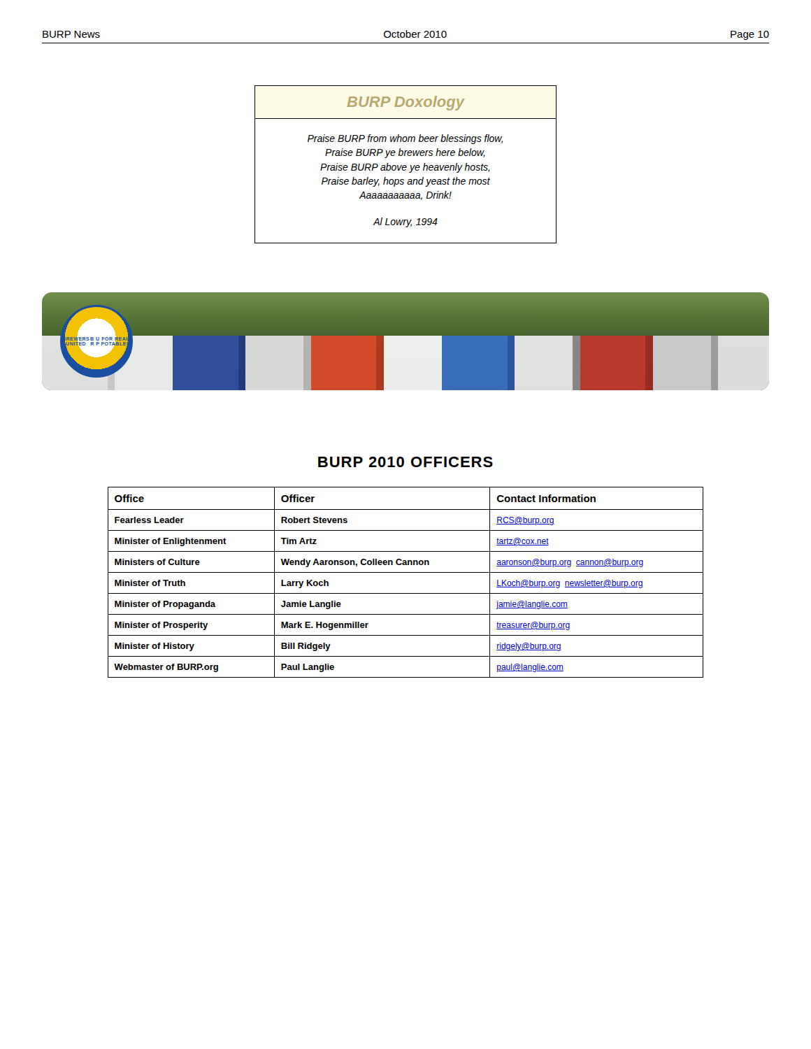BURP News
October 2010
Page 10
BURP Doxology
Praise BURP from whom beer blessings flow,
Praise BURP ye brewers here below,
Praise BURP above ye heavenly hosts,
Praise barley, hops and yeast the most
Aaaaaaaaaaa, Drink!
Al Lowry, 1994
BREWERS UNITED B U R P FOR REAL POTABLES
BURP 2010 OFFICERS
| Office | Officer | Contact Information |
| --- | --- | --- |
| Fearless Leader | Robert Stevens | RCS@burp.org |
| Minister of Enlightenment | Tim Artz | tartz@cox.net |
| Ministers of Culture | Wendy Aaronson, Colleen Cannon | aaronson@burp.org cannon@burp.org |
| Minister of Truth | Larry Koch | LKoch@burp.org newsletter@burp.org |
| Minister of Propaganda | Jamie Langlie | jamie@langlie.com |
| Minister of Prosperity | Mark E. Hogenmiller | treasurer@burp.org |
| Minister of History | Bill Ridgely | ridgely@burp.org |
| Webmaster of BURP.org | Paul Langlie | paul@langlie.com |